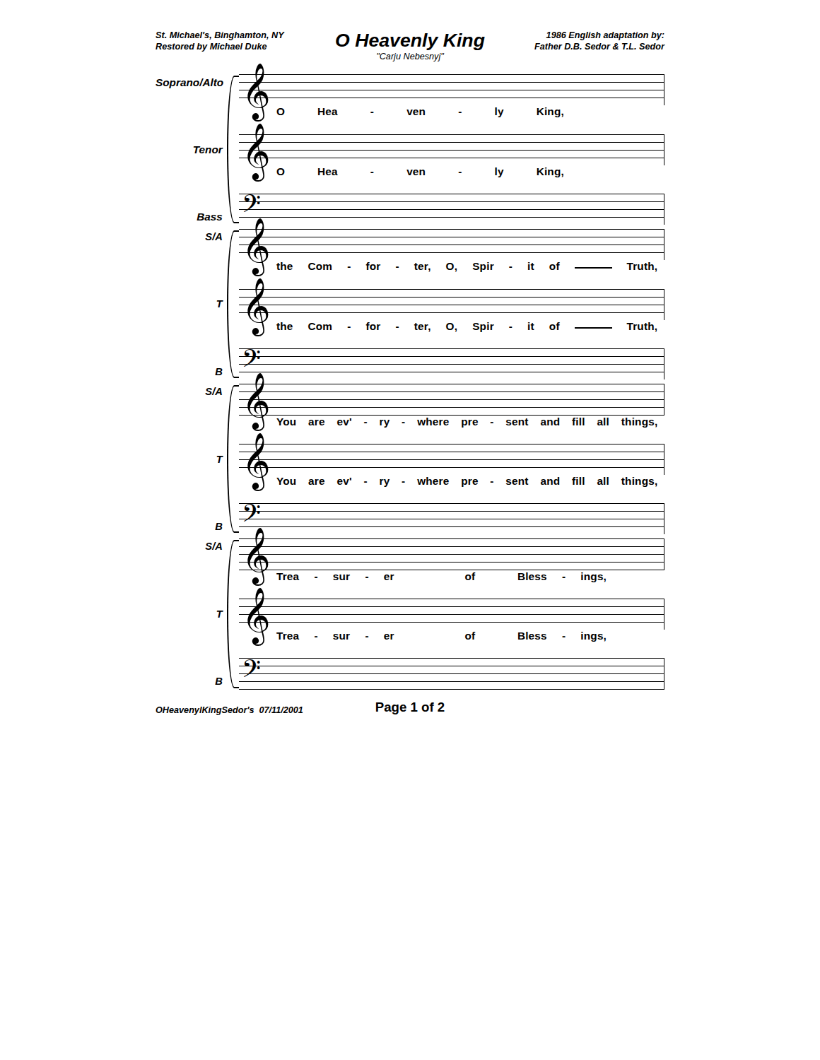St. Michael's, Binghamton, NY
Restored by Michael Duke
O Heavenly King
"Carju Nebesnyj"
1986 English adaptation by:
Father D.B. Sedor & T.L. Sedor
Soprano/Alto
Tenor
Bass
𝄞
OHea-ven-ly King,
𝄞
OHea-ven-ly King,
𝄢
S/A
T
B
𝄞
the Com-for-ter, O, Spir-it of Truth,
𝄞
the Com-for-ter, O, Spir-it of Truth,
𝄢
S/A
T
B
𝄞
You are ev'-ry-where pre-sent and fill all things,
𝄞
You are ev'-ry-where pre-sent and fill all things,
𝄢
S/A
T
B
𝄞
Trea-sur-er of Bless-ings,
𝄞
Trea-sur-er of Bless-ings,
𝄢
OHeavenylKingSedor's 07/11/2001
Page 1 of 2